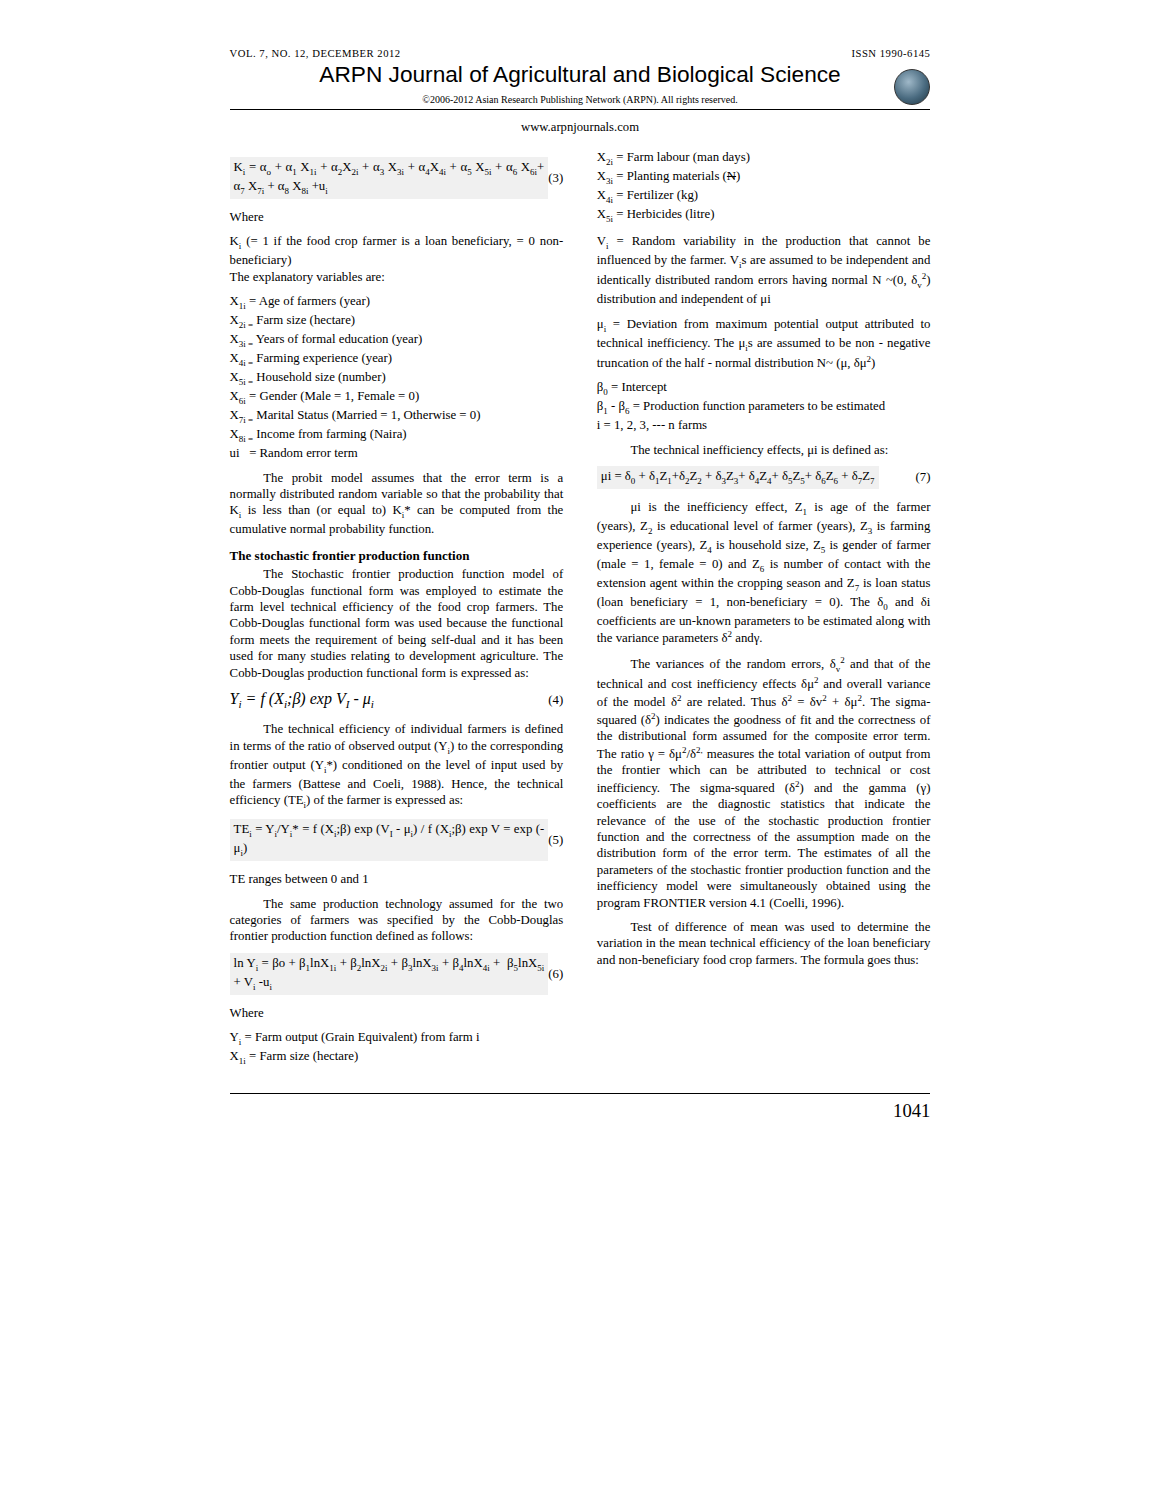VOL. 7, NO. 12, DECEMBER 2012 ISSN 1990-6145
ARPN Journal of Agricultural and Biological Science
©2006-2012 Asian Research Publishing Network (ARPN). All rights reserved.
www.arpnjournals.com
Ki = αo + α1 X1i + α2X2i + α3 X3i + α4X4i + α5 X5i + α6 X6i+ α7 X7i + α8 X8i +ui (3)
Where
Ki (= 1 if the food crop farmer is a loan beneficiary, = 0 non-beneficiary)
The explanatory variables are:
X1i = Age of farmers (year)
X2i = Farm size (hectare)
X3i = Years of formal education (year)
X4i = Farming experience (year)
X5i = Household size (number)
X6i = Gender (Male = 1, Female = 0)
X7i = Marital Status (Married = 1, Otherwise = 0)
X8i = Income from farming (Naira)
ui = Random error term
The probit model assumes that the error term is a normally distributed random variable so that the probability that Ki is less than (or equal to) Ki* can be computed from the cumulative normal probability function.
The stochastic frontier production function
The Stochastic frontier production function model of Cobb-Douglas functional form was employed to estimate the farm level technical efficiency of the food crop farmers. The Cobb-Douglas functional form was used because the functional form meets the requirement of being self-dual and it has been used for many studies relating to development agriculture. The Cobb-Douglas production functional form is expressed as:
Yi = f (Xi;β) exp VI - μi (4)
The technical efficiency of individual farmers is defined in terms of the ratio of observed output (Yi) to the corresponding frontier output (Yi*) conditioned on the level of input used by the farmers (Battese and Coeli, 1988). Hence, the technical efficiency (TEi) of the farmer is expressed as:
TEi = Yi/Yi* = f (Xi;β) exp (VI - μi) / f (Xi;β) exp V = exp (-μi) (5)
TE ranges between 0 and 1
The same production technology assumed for the two categories of farmers was specified by the Cobb-Douglas frontier production function defined as follows:
ln Yi = βo + β1lnX1i + β2lnX2i + β3lnX3i + β4lnX4i + β5lnX5i + Vi -ui (6)
Where
Yi = Farm output (Grain Equivalent) from farm i
X1i = Farm size (hectare)
X2i = Farm labour (man days)
X3i = Planting materials (N)
X4i = Fertilizer (kg)
X5i = Herbicides (litre)
Vi = Random variability in the production that cannot be influenced by the farmer. Vis are assumed to be independent and identically distributed random errors having normal N ~(0, δv2) distribution and independent of μi
μi = Deviation from maximum potential output attributed to technical inefficiency. The μis are assumed to be non - negative truncation of the half - normal distribution N~ (μ, δμ2)
β0 = Intercept
β1 - β6 = Production function parameters to be estimated
i = 1, 2, 3, --- n farms
The technical inefficiency effects, μi is defined as:
μi = δ0 + δ1Z1+δ2Z2 + δ3Z3+ δ4Z4+ δ5Z5+ δ6Z6 + δ7Z7 (7)
μi is the inefficiency effect, Z1 is age of the farmer (years), Z2 is educational level of farmer (years), Z3 is farming experience (years), Z4 is household size, Z5 is gender of farmer (male = 1, female = 0) and Z6 is number of contact with the extension agent within the cropping season and Z7 is loan status (loan beneficiary = 1, non-beneficiary = 0). The δ0 and δi coefficients are un-known parameters to be estimated along with the variance parameters δ2 andγ.
The variances of the random errors, δv2 and that of the technical and cost inefficiency effects δμ2 and overall variance of the model δ2 are related. Thus δ2 = δv2 + δμ2. The sigma-squared (δ2) indicates the goodness of fit and the correctness of the distributional form assumed for the composite error term. The ratio γ = δμ2/δ2, measures the total variation of output from the frontier which can be attributed to technical or cost inefficiency. The sigma-squared (δ2) and the gamma (γ) coefficients are the diagnostic statistics that indicate the relevance of the use of the stochastic production frontier function and the correctness of the assumption made on the distribution form of the error term. The estimates of all the parameters of the stochastic frontier production function and the inefficiency model were simultaneously obtained using the program FRONTIER version 4.1 (Coelli, 1996).
Test of difference of mean was used to determine the variation in the mean technical efficiency of the loan beneficiary and non-beneficiary food crop farmers. The formula goes thus:
1041